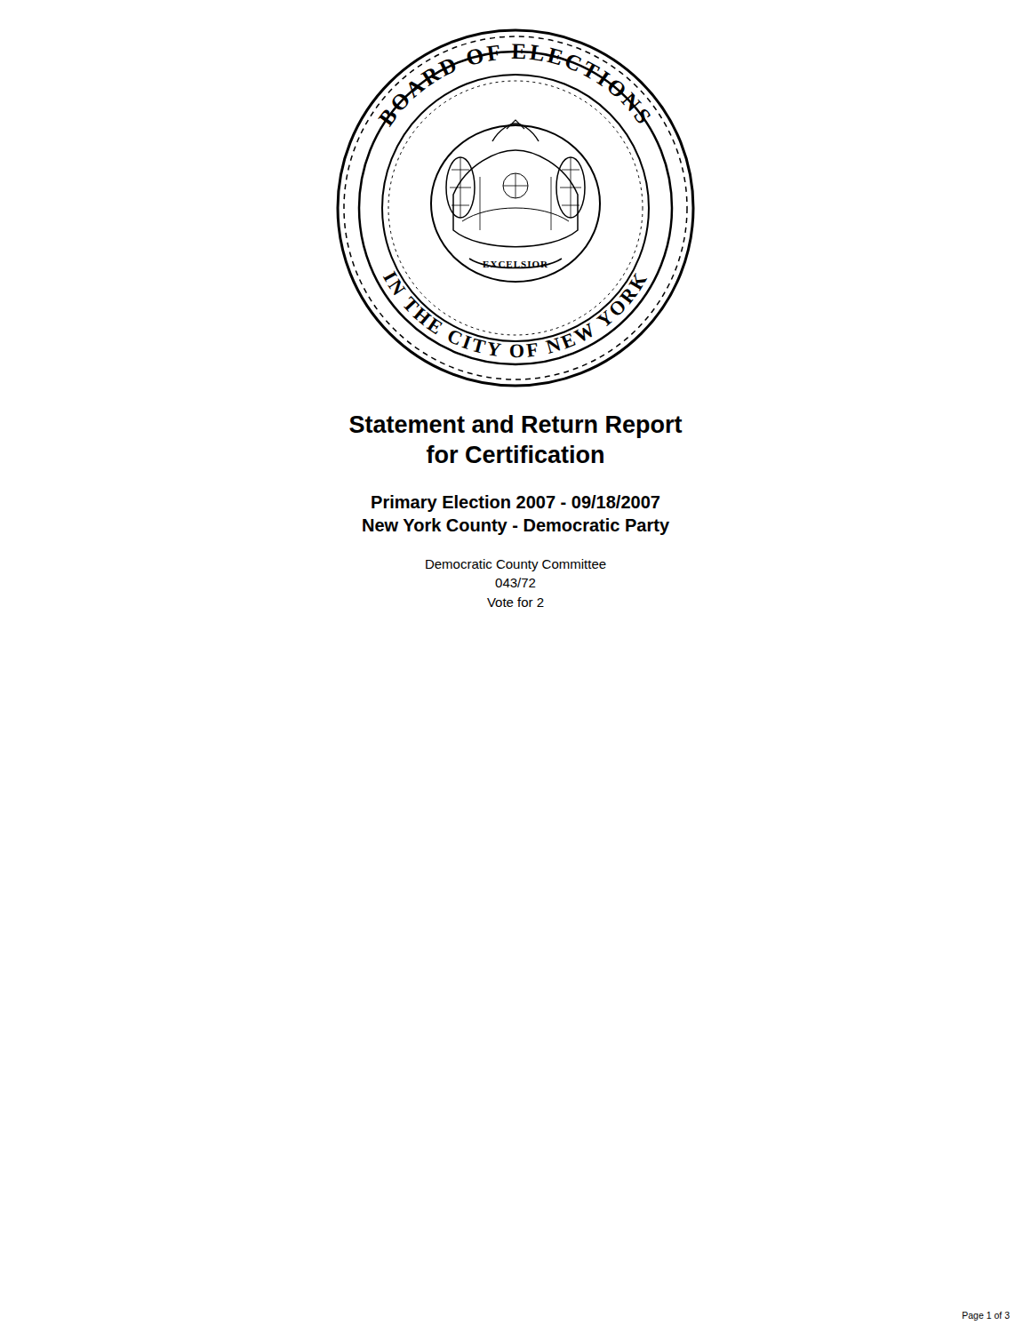Statement and Return Report
for Certification
Primary Election 2007 - 09/18/2007
New York County - Democratic Party
Democratic County Committee
043/72
Vote for 2
Page 1 of 3